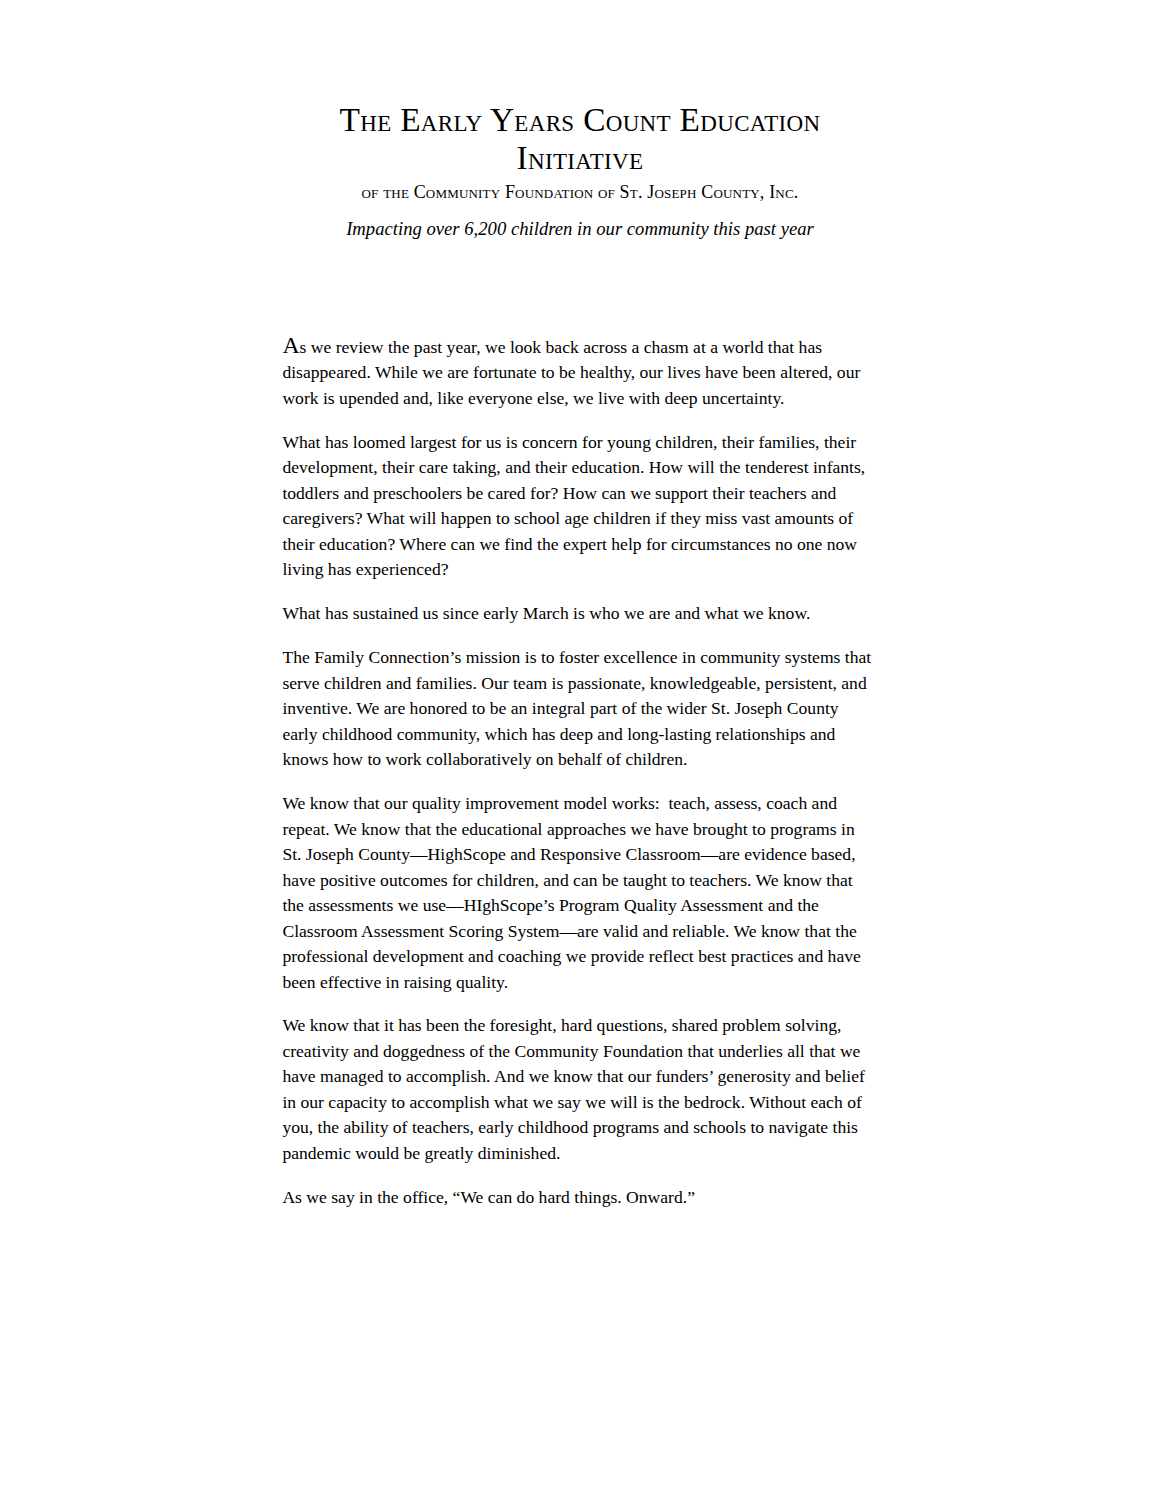The Early Years Count Education Initiative
of the Community Foundation of St. Joseph County, Inc.
Impacting over 6,200 children in our community this past year
As we review the past year, we look back across a chasm at a world that has disappeared. While we are fortunate to be healthy, our lives have been altered, our work is upended and, like everyone else, we live with deep uncertainty.
What has loomed largest for us is concern for young children, their families, their development, their care taking, and their education. How will the tenderest infants, toddlers and preschoolers be cared for? How can we support their teachers and caregivers? What will happen to school age children if they miss vast amounts of their education? Where can we find the expert help for circumstances no one now living has experienced?
What has sustained us since early March is who we are and what we know.
The Family Connection’s mission is to foster excellence in community systems that serve children and families. Our team is passionate, knowledgeable, persistent, and inventive. We are honored to be an integral part of the wider St. Joseph County early childhood community, which has deep and long-lasting relationships and knows how to work collaboratively on behalf of children.
We know that our quality improvement model works: teach, assess, coach and repeat. We know that the educational approaches we have brought to programs in St. Joseph County—HighScope and Responsive Classroom—are evidence based, have positive outcomes for children, and can be taught to teachers. We know that the assessments we use—HIghScope’s Program Quality Assessment and the Classroom Assessment Scoring System—are valid and reliable. We know that the professional development and coaching we provide reflect best practices and have been effective in raising quality.
We know that it has been the foresight, hard questions, shared problem solving, creativity and doggedness of the Community Foundation that underlies all that we have managed to accomplish. And we know that our funders’ generosity and belief in our capacity to accomplish what we say we will is the bedrock. Without each of you, the ability of teachers, early childhood programs and schools to navigate this pandemic would be greatly diminished.
As we say in the office, “We can do hard things. Onward.”